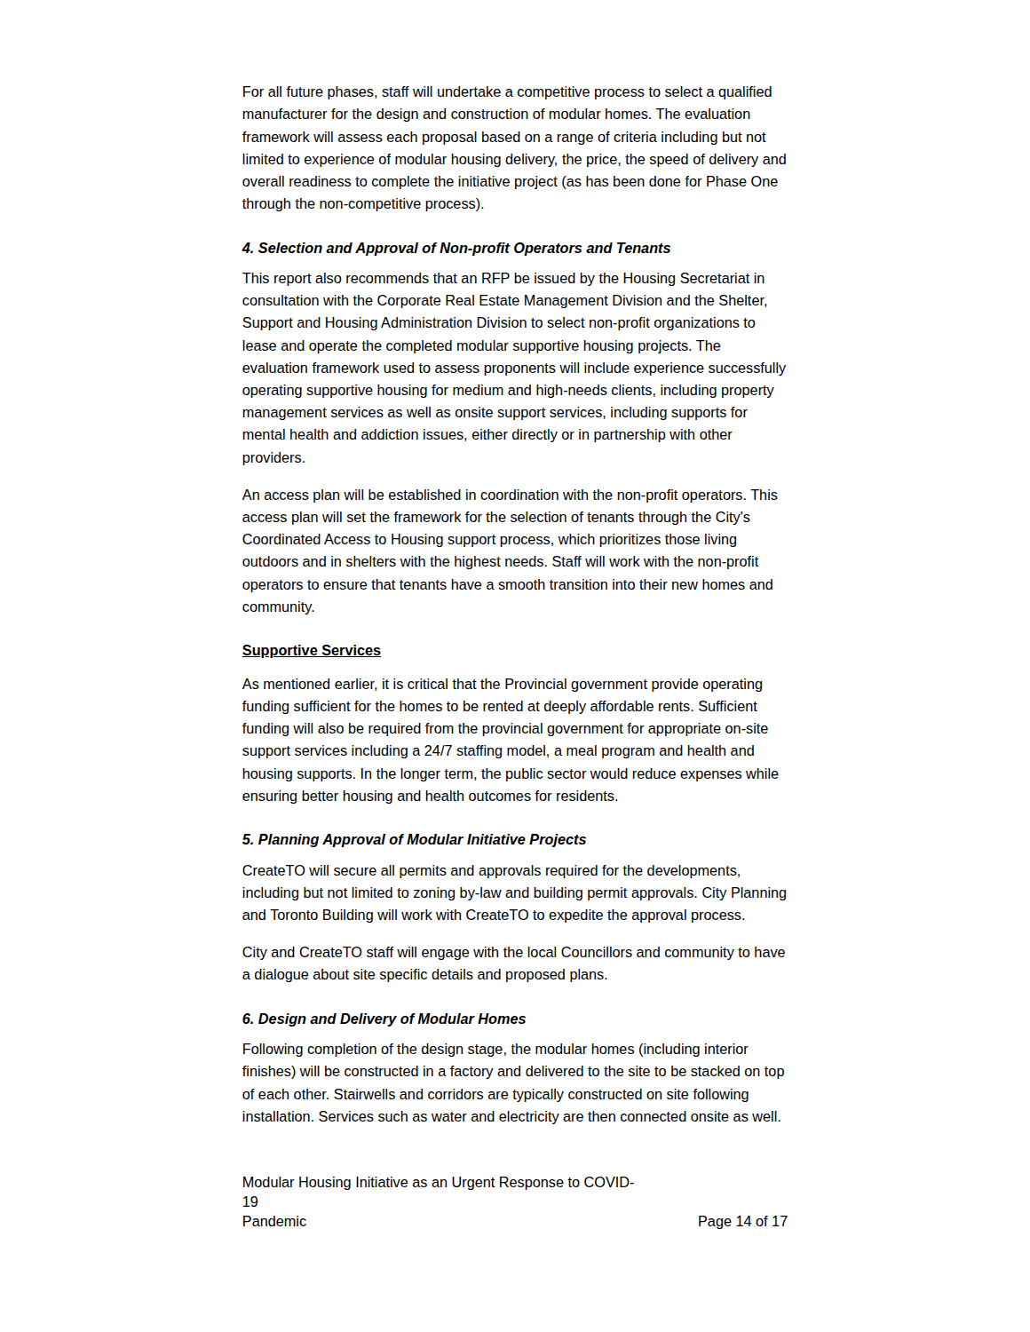For all future phases, staff will undertake a competitive process to select a qualified manufacturer for the design and construction of modular homes. The evaluation framework will assess each proposal based on a range of criteria including but not limited to experience of modular housing delivery, the price, the speed of delivery and overall readiness to complete the initiative project (as has been done for Phase One through the non-competitive process).
4. Selection and Approval of Non-profit Operators and Tenants
This report also recommends that an RFP be issued by the Housing Secretariat in consultation with the Corporate Real Estate Management Division and the Shelter, Support and Housing Administration Division to select non-profit organizations to lease and operate the completed modular supportive housing projects. The evaluation framework used to assess proponents will include experience successfully operating supportive housing for medium and high-needs clients, including property management services as well as onsite support services, including supports for mental health and addiction issues, either directly or in partnership with other providers.
An access plan will be established in coordination with the non-profit operators. This access plan will set the framework for the selection of tenants through the City's Coordinated Access to Housing support process, which prioritizes those living outdoors and in shelters with the highest needs. Staff will work with the non-profit operators to ensure that tenants have a smooth transition into their new homes and community.
Supportive Services
As mentioned earlier, it is critical that the Provincial government provide operating funding sufficient for the homes to be rented at deeply affordable rents. Sufficient funding will also be required from the provincial government for appropriate on-site support services including a 24/7 staffing model, a meal program and health and housing supports. In the longer term, the public sector would reduce expenses while ensuring better housing and health outcomes for residents.
5. Planning Approval of Modular Initiative Projects
CreateTO will secure all permits and approvals required for the developments, including but not limited to zoning by-law and building permit approvals. City Planning and Toronto Building will work with CreateTO to expedite the approval process.
City and CreateTO staff will engage with the local Councillors and community to have a dialogue about site specific details and proposed plans.
6. Design and Delivery of Modular Homes
Following completion of the design stage, the modular homes (including interior finishes) will be constructed in a factory and delivered to the site to be stacked on top of each other. Stairwells and corridors are typically constructed on site following installation. Services such as water and electricity are then connected onsite as well.
Modular Housing Initiative as an Urgent Response to COVID-19
Pandemic
Page 14 of 17